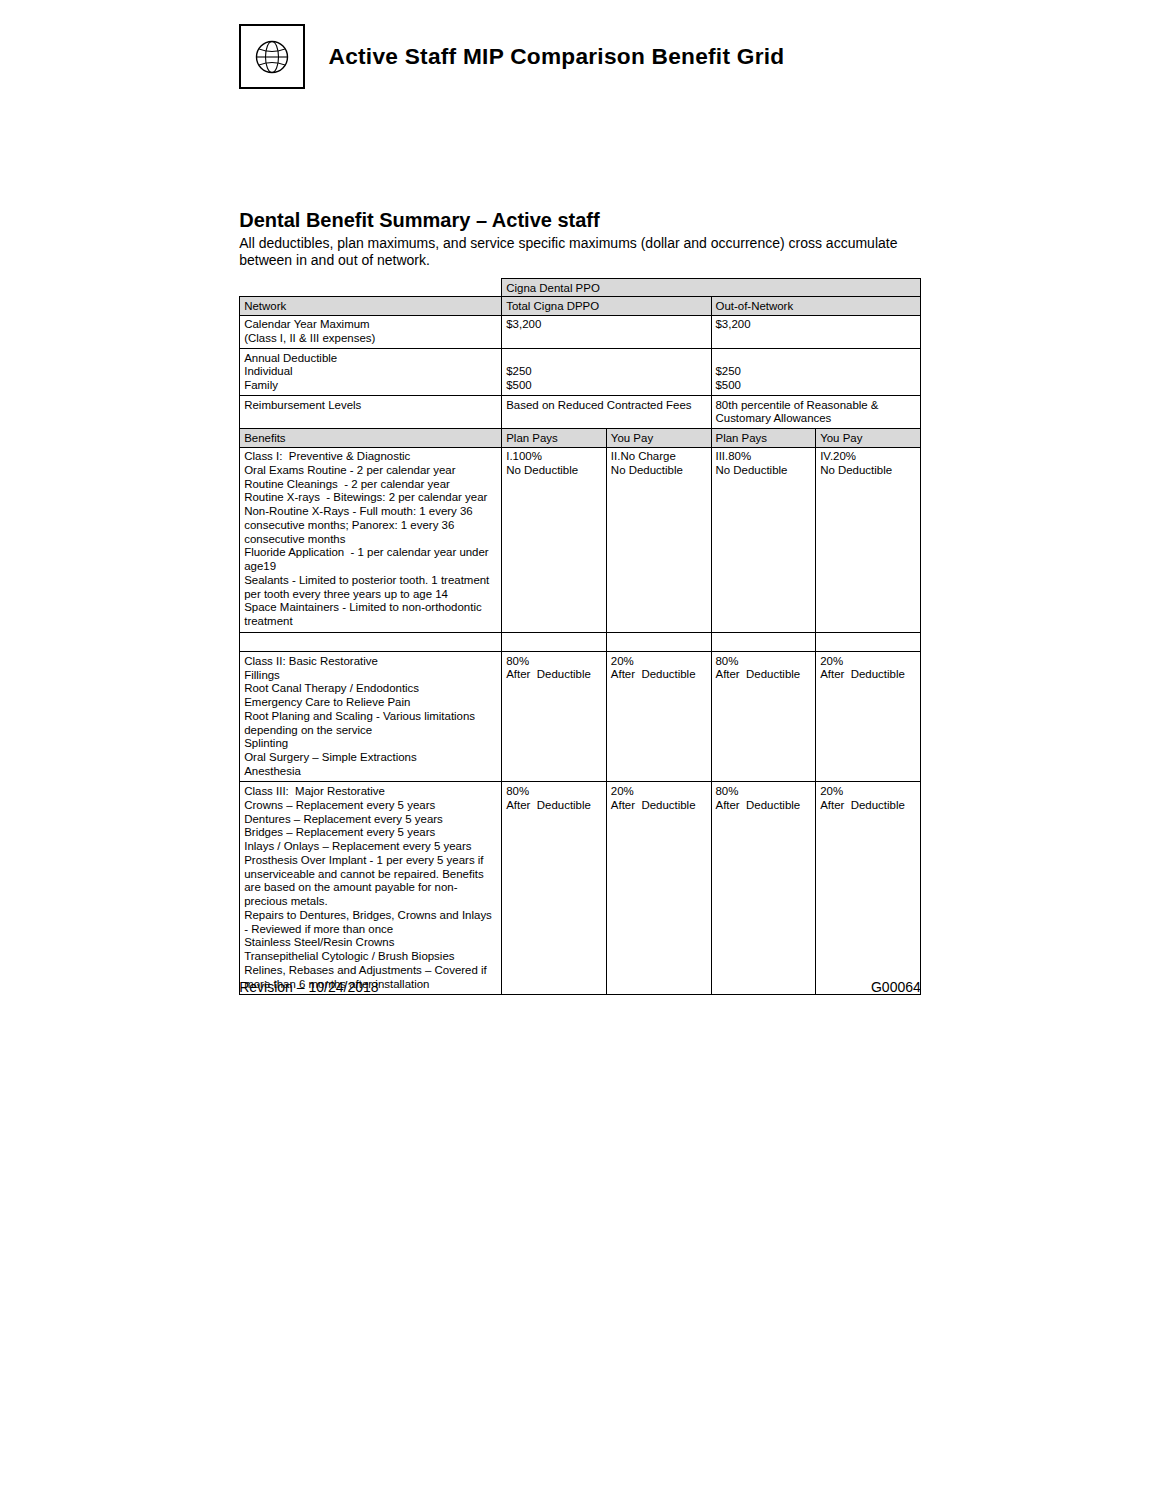Active Staff MIP Comparison Benefit Grid
Dental Benefit Summary – Active staff
All deductibles, plan maximums, and service specific maximums (dollar and occurrence) cross accumulate between in and out of network.
| | Cigna Dental PPO |
| Network | Total Cigna DPPO | Out-of-Network |
| Calendar Year Maximum (Class I, II & III expenses) | $3,200 | $3,200 |
| Annual Deductible Individual Family | $250 $500 | $250 $500 |
| Reimbursement Levels | Based on Reduced Contracted Fees | 80th percentile of Reasonable & Customary Allowances |
| Benefits | Plan Pays | You Pay | Plan Pays | You Pay |
| Class I: Preventive & Diagnostic Oral Exams Routine - 2 per calendar year Routine Cleanings - 2 per calendar year Routine X-rays - Bitewings: 2 per calendar year Non-Routine X-Rays - Full mouth: 1 every 36 consecutive months; Panorex: 1 every 36 consecutive months Fluoride Application - 1 per calendar year under age19 Sealants - Limited to posterior tooth. 1 treatment per tooth every three years up to age 14 Space Maintainers - Limited to non-orthodontic treatment | I.100% No Deductible | II.No Charge No Deductible | III.80% No Deductible | IV.20% No Deductible |
| Class II: Basic Restorative Fillings Root Canal Therapy / Endodontics Emergency Care to Relieve Pain Root Planing and Scaling - Various limitations depending on the service Splinting Oral Surgery – Simple Extractions Anesthesia | 80% After Deductible | 20% After Deductible | 80% After Deductible | 20% After Deductible |
| Class III: Major Restorative Crowns – Replacement every 5 years Dentures – Replacement every 5 years Bridges – Replacement every 5 years Inlays / Onlays – Replacement every 5 years Prosthesis Over Implant - 1 per every 5 years if unserviceable and cannot be repaired. Benefits are based on the amount payable for non- precious metals. Repairs to Dentures, Bridges, Crowns and Inlays - Reviewed if more than once Stainless Steel/Resin Crowns Transepithelial Cytologic / Brush Biopsies Relines, Rebases and Adjustments – Covered if more than 6 months after installation | 80% After Deductible | 20% After Deductible | 80% After Deductible | 20% After Deductible |
Revision – 10/24/2018 G00064